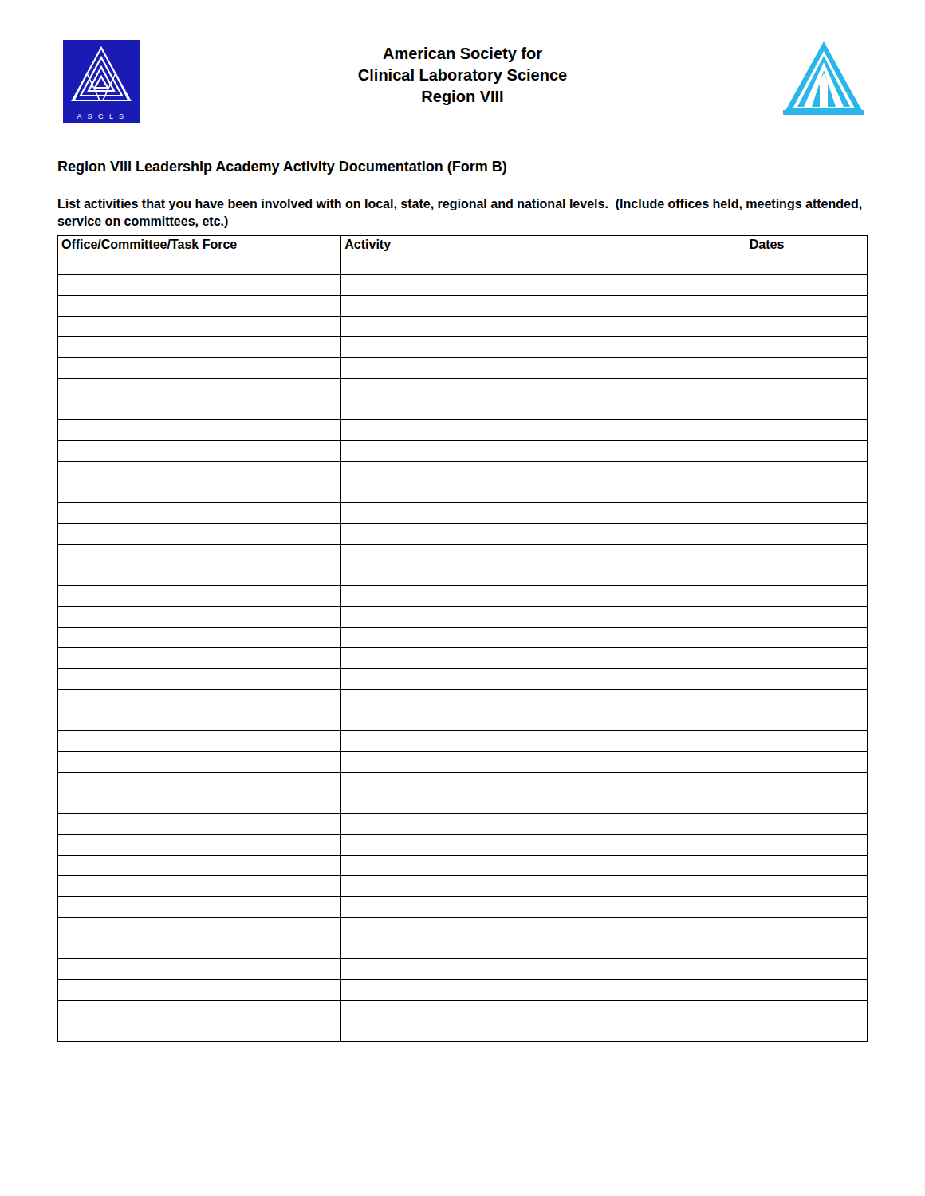A S C L S
American Society for
Clinical Laboratory Science
Region VIII
Region VIII Leadership Academy Activity Documentation (Form B)
List activities that you have been involved with on local, state, regional and national levels. (Include offices held, meetings attended, service on committees, etc.)
| Office/Committee/Task Force | Activity | Dates |
| --- | --- | --- |